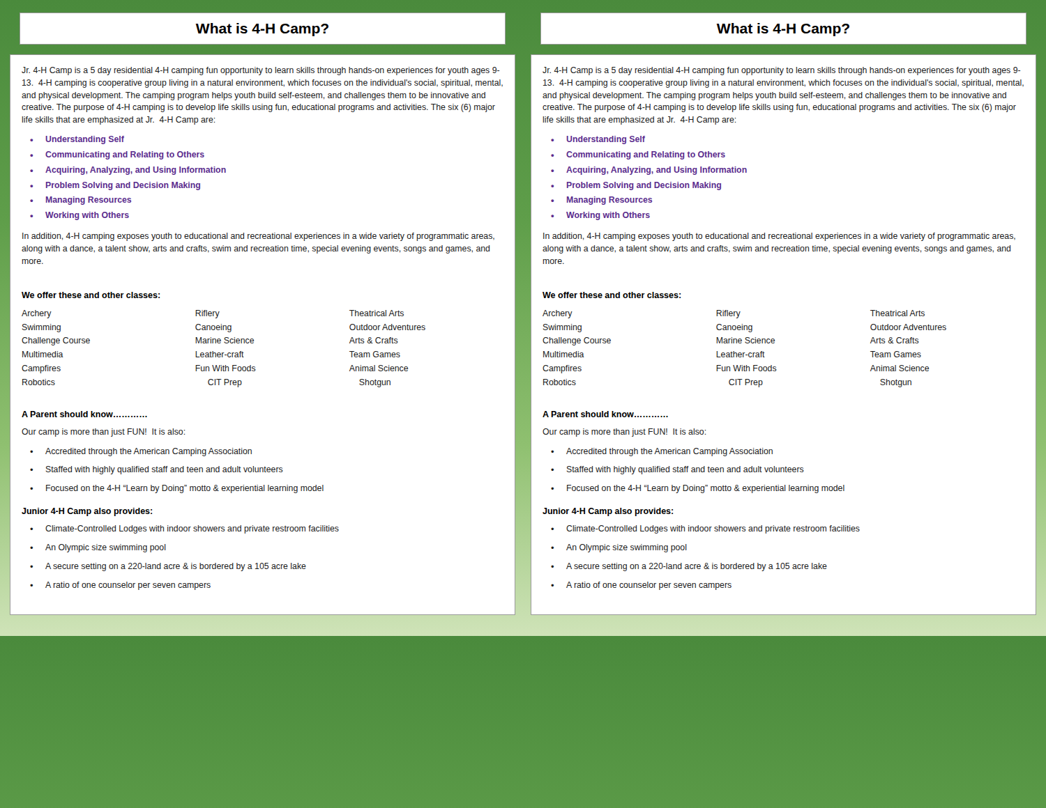What is 4-H Camp?
Jr. 4-H Camp is a 5 day residential 4-H camping fun opportunity to learn skills through hands-on experiences for youth ages 9-13. 4-H camping is cooperative group living in a natural environment, which focuses on the individual's social, spiritual, mental, and physical development. The camping program helps youth build self-esteem, and challenges them to be innovative and creative. The purpose of 4-H camping is to develop life skills using fun, educational programs and activities. The six (6) major life skills that are emphasized at Jr. 4-H Camp are:
Understanding Self
Communicating and Relating to Others
Acquiring, Analyzing, and Using Information
Problem Solving and Decision Making
Managing Resources
Working with Others
In addition, 4-H camping exposes youth to educational and recreational experiences in a wide variety of programmatic areas, along with a dance, a talent show, arts and crafts, swim and recreation time, special evening events, songs and games, and more.
We offer these and other classes:
| Archery | Riflery | Theatrical Arts |
| Swimming | Canoeing | Outdoor Adventures |
| Challenge Course | Marine Science | Arts & Crafts |
| Multimedia | Leather-craft | Team Games |
| Campfires | Fun With Foods | Animal Science |
| Robotics | CIT Prep | Shotgun |
A Parent should know…………
Our camp is more than just FUN! It is also:
Accredited through the American Camping Association
Staffed with highly qualified staff and teen and adult volunteers
Focused on the 4-H “Learn by Doing” motto & experiential learning model
Junior 4-H Camp also provides:
Climate-Controlled Lodges with indoor showers and private restroom facilities
An Olympic size swimming pool
A secure setting on a 220-land acre & is bordered by a 105 acre lake
A ratio of one counselor per seven campers
What is 4-H Camp?
Jr. 4-H Camp is a 5 day residential 4-H camping fun opportunity to learn skills through hands-on experiences for youth ages 9-13. 4-H camping is cooperative group living in a natural environment, which focuses on the individual's social, spiritual, mental, and physical development. The camping program helps youth build self-esteem, and challenges them to be innovative and creative. The purpose of 4-H camping is to develop life skills using fun, educational programs and activities. The six (6) major life skills that are emphasized at Jr. 4-H Camp are:
Understanding Self
Communicating and Relating to Others
Acquiring, Analyzing, and Using Information
Problem Solving and Decision Making
Managing Resources
Working with Others
In addition, 4-H camping exposes youth to educational and recreational experiences in a wide variety of programmatic areas, along with a dance, a talent show, arts and crafts, swim and recreation time, special evening events, songs and games, and more.
We offer these and other classes:
| Archery | Riflery | Theatrical Arts |
| Swimming | Canoeing | Outdoor Adventures |
| Challenge Course | Marine Science | Arts & Crafts |
| Multimedia | Leather-craft | Team Games |
| Campfires | Fun With Foods | Animal Science |
| Robotics | CIT Prep | Shotgun |
A Parent should know…………
Our camp is more than just FUN! It is also:
Accredited through the American Camping Association
Staffed with highly qualified staff and teen and adult volunteers
Focused on the 4-H “Learn by Doing” motto & experiential learning model
Junior 4-H Camp also provides:
Climate-Controlled Lodges with indoor showers and private restroom facilities
An Olympic size swimming pool
A secure setting on a 220-land acre & is bordered by a 105 acre lake
A ratio of one counselor per seven campers